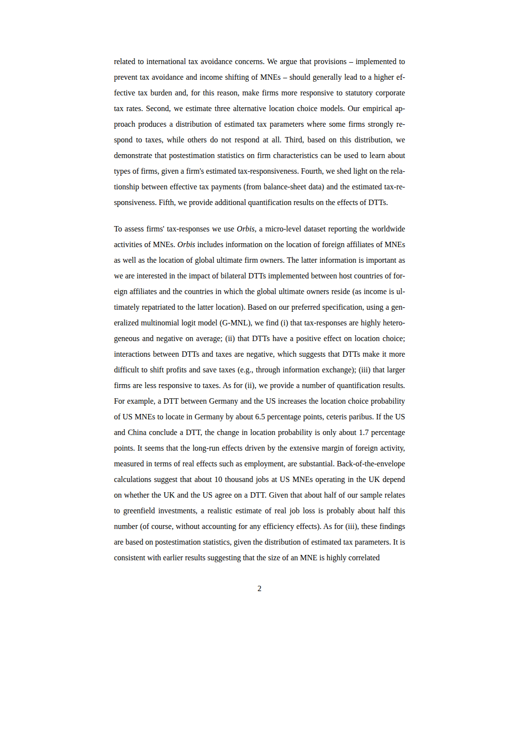related to international tax avoidance concerns. We argue that provisions – implemented to prevent tax avoidance and income shifting of MNEs – should generally lead to a higher effective tax burden and, for this reason, make firms more responsive to statutory corporate tax rates. Second, we estimate three alternative location choice models. Our empirical approach produces a distribution of estimated tax parameters where some firms strongly respond to taxes, while others do not respond at all. Third, based on this distribution, we demonstrate that postestimation statistics on firm characteristics can be used to learn about types of firms, given a firm's estimated tax-responsiveness. Fourth, we shed light on the relationship between effective tax payments (from balance-sheet data) and the estimated tax-responsiveness. Fifth, we provide additional quantification results on the effects of DTTs.
To assess firms' tax-responses we use Orbis, a micro-level dataset reporting the worldwide activities of MNEs. Orbis includes information on the location of foreign affiliates of MNEs as well as the location of global ultimate firm owners. The latter information is important as we are interested in the impact of bilateral DTTs implemented between host countries of foreign affiliates and the countries in which the global ultimate owners reside (as income is ultimately repatriated to the latter location). Based on our preferred specification, using a generalized multinomial logit model (G-MNL), we find (i) that tax-responses are highly heterogeneous and negative on average; (ii) that DTTs have a positive effect on location choice; interactions between DTTs and taxes are negative, which suggests that DTTs make it more difficult to shift profits and save taxes (e.g., through information exchange); (iii) that larger firms are less responsive to taxes. As for (ii), we provide a number of quantification results. For example, a DTT between Germany and the US increases the location choice probability of US MNEs to locate in Germany by about 6.5 percentage points, ceteris paribus. If the US and China conclude a DTT, the change in location probability is only about 1.7 percentage points. It seems that the long-run effects driven by the extensive margin of foreign activity, measured in terms of real effects such as employment, are substantial. Back-of-the-envelope calculations suggest that about 10 thousand jobs at US MNEs operating in the UK depend on whether the UK and the US agree on a DTT. Given that about half of our sample relates to greenfield investments, a realistic estimate of real job loss is probably about half this number (of course, without accounting for any efficiency effects). As for (iii), these findings are based on postestimation statistics, given the distribution of estimated tax parameters. It is consistent with earlier results suggesting that the size of an MNE is highly correlated
2